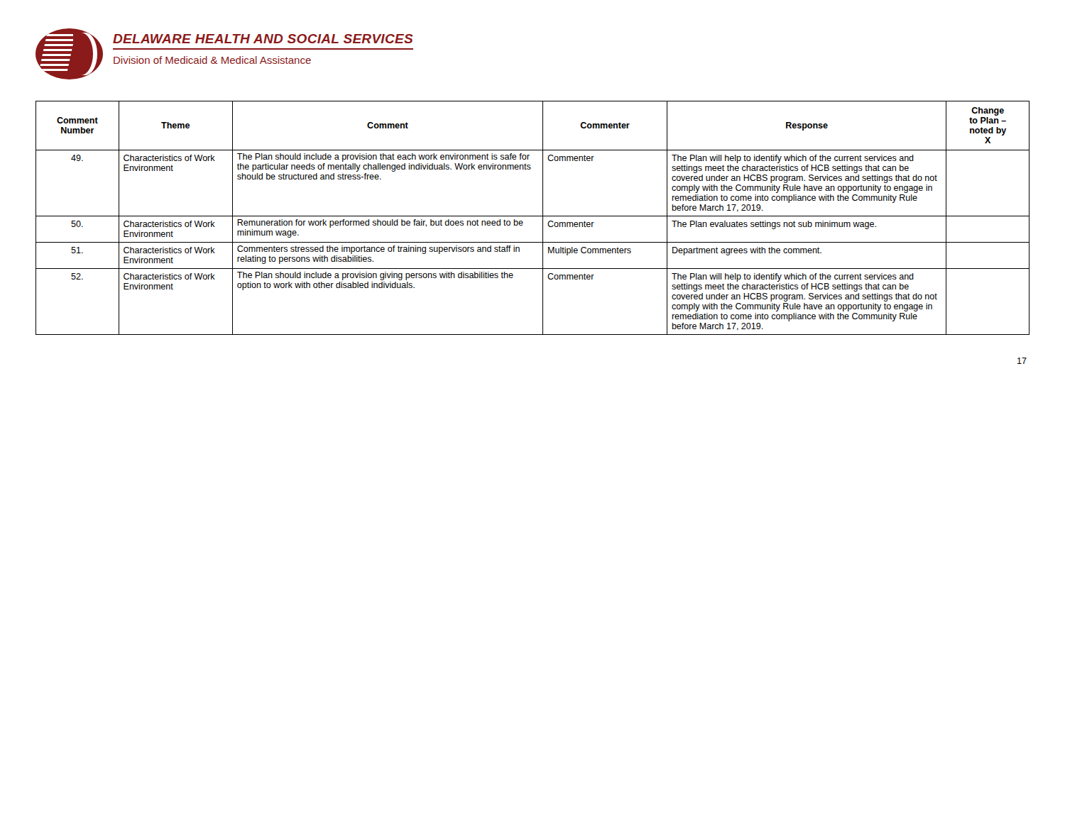DELAWARE HEALTH AND SOCIAL SERVICES
Division of Medicaid & Medical Assistance
| Comment Number | Theme | Comment | Commenter | Response | Change to Plan – noted by X |
| --- | --- | --- | --- | --- | --- |
| 49. | Characteristics of Work Environment | The Plan should include a provision that each work environment is safe for the particular needs of mentally challenged individuals. Work environments should be structured and stress-free. | Commenter | The Plan will help to identify which of the current services and settings meet the characteristics of HCB settings that can be covered under an HCBS program. Services and settings that do not comply with the Community Rule have an opportunity to engage in remediation to come into compliance with the Community Rule before March 17, 2019. | |
| 50. | Characteristics of Work Environment | Remuneration for work performed should be fair, but does not need to be minimum wage. | Commenter | The Plan evaluates settings not sub minimum wage. | |
| 51. | Characteristics of Work Environment | Commenters stressed the importance of training supervisors and staff in relating to persons with disabilities. | Multiple Commenters | Department agrees with the comment. | |
| 52. | Characteristics of Work Environment | The Plan should include a provision giving persons with disabilities the option to work with other disabled individuals. | Commenter | The Plan will help to identify which of the current services and settings meet the characteristics of HCB settings that can be covered under an HCBS program. Services and settings that do not comply with the Community Rule have an opportunity to engage in remediation to come into compliance with the Community Rule before March 17, 2019. | |
17